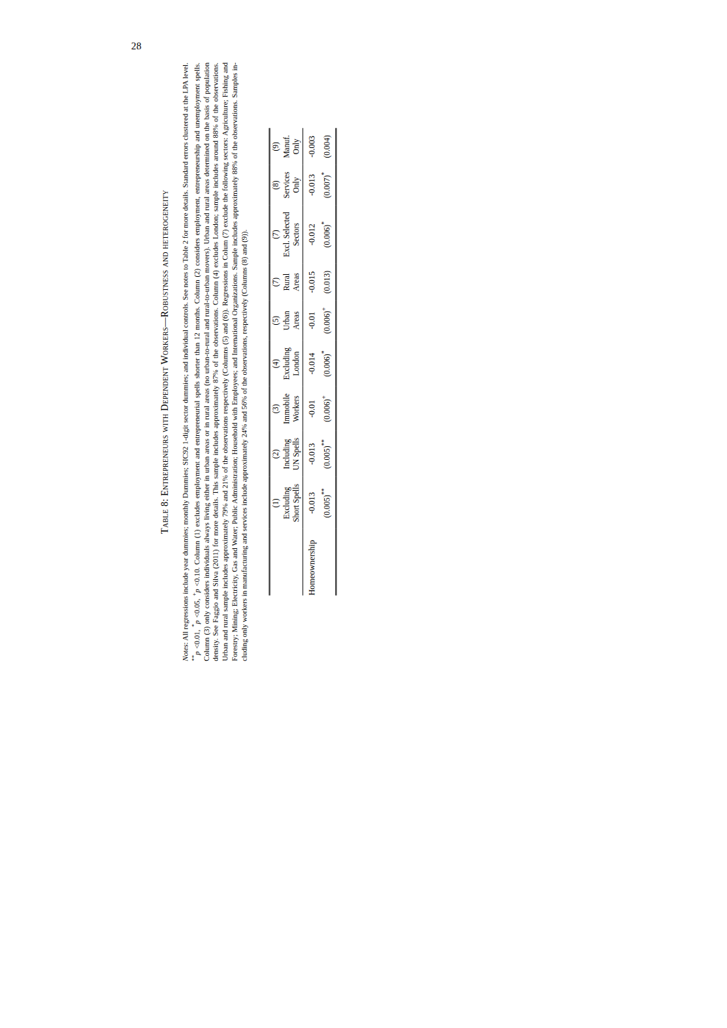28
Table 8: Entrepreneurs with Dependent Workers—Robustness and heterogeneity
Notes: All regressions include year dummies; monthly Dummies; SIC92 1-digit sector dummies; and individual controls. See notes to Table 2 for more details. Standard errors clustered at the LPA level. **p <0.01, *p <0.05, +p <0.10. Column (1) excludes employment and entrepreneurial spells shorter than 12 months. Column (2) considers employment, entrepreneurship and unemployment spells. Column (3) only considers individuals always living either in urban areas or in rural areas (no urban-to-rural and rural-to-urban movers). Urban and rural areas determined on the basis of population density. See Faggio and Silva (2011) for more details. This sample includes approximately 87% of the observations. Column (4) excludes London; sample includes around 88% of the observations. Urban and rural sample includes approximately 79% and 21% of the observations respectively (Columns (5) and (6)). Regressions in Colum (7) exclude the following sectors: Agriculture; Fishing and Forestry; Mining; Electricity, Gas and Water; Public Administration; Household with Employees; and International Organizations. Sample includes approximately 88% of the observations. Samples including only workers in manufacturing and services include approximately 24% and 56% of the observations, respectively (Columns (8) and (9)).
| | (1) | (2) | (3) | (4) | (5) | (7) | (7) | (8) | (9) |
| | Excluding Short Spells | Including UN Spells | Immobile Workers | Excluding London | Urban Areas | Rural Areas | Excl. Selected Sectors | Services Only | Manuf. Only |
| Homeownership | -0.013 | -0.013 | -0.01 | -0.014 | -0.01 | -0.015 | -0.012 | -0.013 | -0.003 |
| | (0.005) ** | (0.005) ** | (0.006) + | (0.006) * | (0.006) + | (0.013) | (0.006) * | (0.007) * | (0.004) |